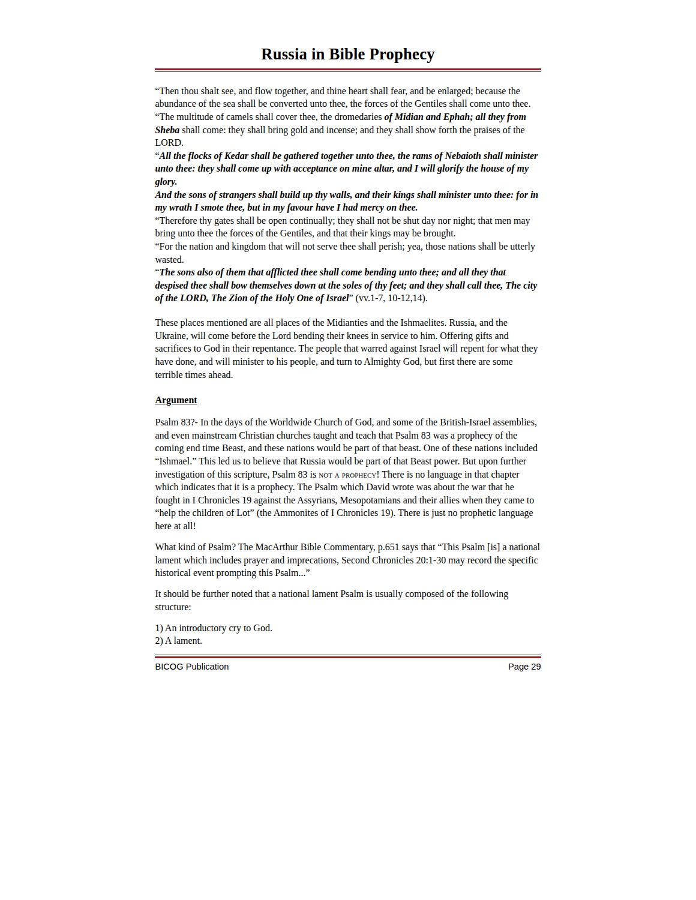Russia in Bible Prophecy
“Then thou shalt see, and flow together, and thine heart shall fear, and be enlarged; because the abundance of the sea shall be converted unto thee, the forces of the Gentiles shall come unto thee.
“The multitude of camels shall cover thee, the dromedaries of Midian and Ephah; all they from Sheba shall come: they shall bring gold and incense; and they shall show forth the praises of the LORD.
“All the flocks of Kedar shall be gathered together unto thee, the rams of Nebaioth shall minister unto thee: they shall come up with acceptance on mine altar, and I will glorify the house of my glory.
And the sons of strangers shall build up thy walls, and their kings shall minister unto thee: for in my wrath I smote thee, but in my favour have I had mercy on thee.
“Therefore thy gates shall be open continually; they shall not be shut day nor night; that men may bring unto thee the forces of the Gentiles, and that their kings may be brought.
“For the nation and kingdom that will not serve thee shall perish; yea, those nations shall be utterly wasted.
“The sons also of them that afflicted thee shall come bending unto thee; and all they that despised thee shall bow themselves down at the soles of thy feet; and they shall call thee, The city of the LORD, The Zion of the Holy One of Israel” (vv.1-7, 10-12,14).
These places mentioned are all places of the Midianties and the Ishmaelites. Russia, and the Ukraine, will come before the Lord bending their knees in service to him. Offering gifts and sacrifices to God in their repentance. The people that warred against Israel will repent for what they have done, and will minister to his people, and turn to Almighty God, but first there are some terrible times ahead.
Argument
Psalm 83?- In the days of the Worldwide Church of God, and some of the British-Israel assemblies, and even mainstream Christian churches taught and teach that Psalm 83 was a prophecy of the coming end time Beast, and these nations would be part of that beast. One of these nations included “Ishmael.” This led us to believe that Russia would be part of that Beast power. But upon further investigation of this scripture, Psalm 83 is not a prophecy! There is no language in that chapter which indicates that it is a prophecy. The Psalm which David wrote was about the war that he fought in I Chronicles 19 against the Assyrians, Mesopotamians and their allies when they came to “help the children of Lot” (the Ammonites of I Chronicles 19). There is just no prophetic language here at all!
What kind of Psalm? The MacArthur Bible Commentary, p.651 says that “This Psalm [is] a national lament which includes prayer and imprecations, Second Chronicles 20:1-30 may record the specific historical event prompting this Psalm...”
It should be further noted that a national lament Psalm is usually composed of the following structure:
1) An introductory cry to God.
2) A lament.
BICOG Publication
Page 29